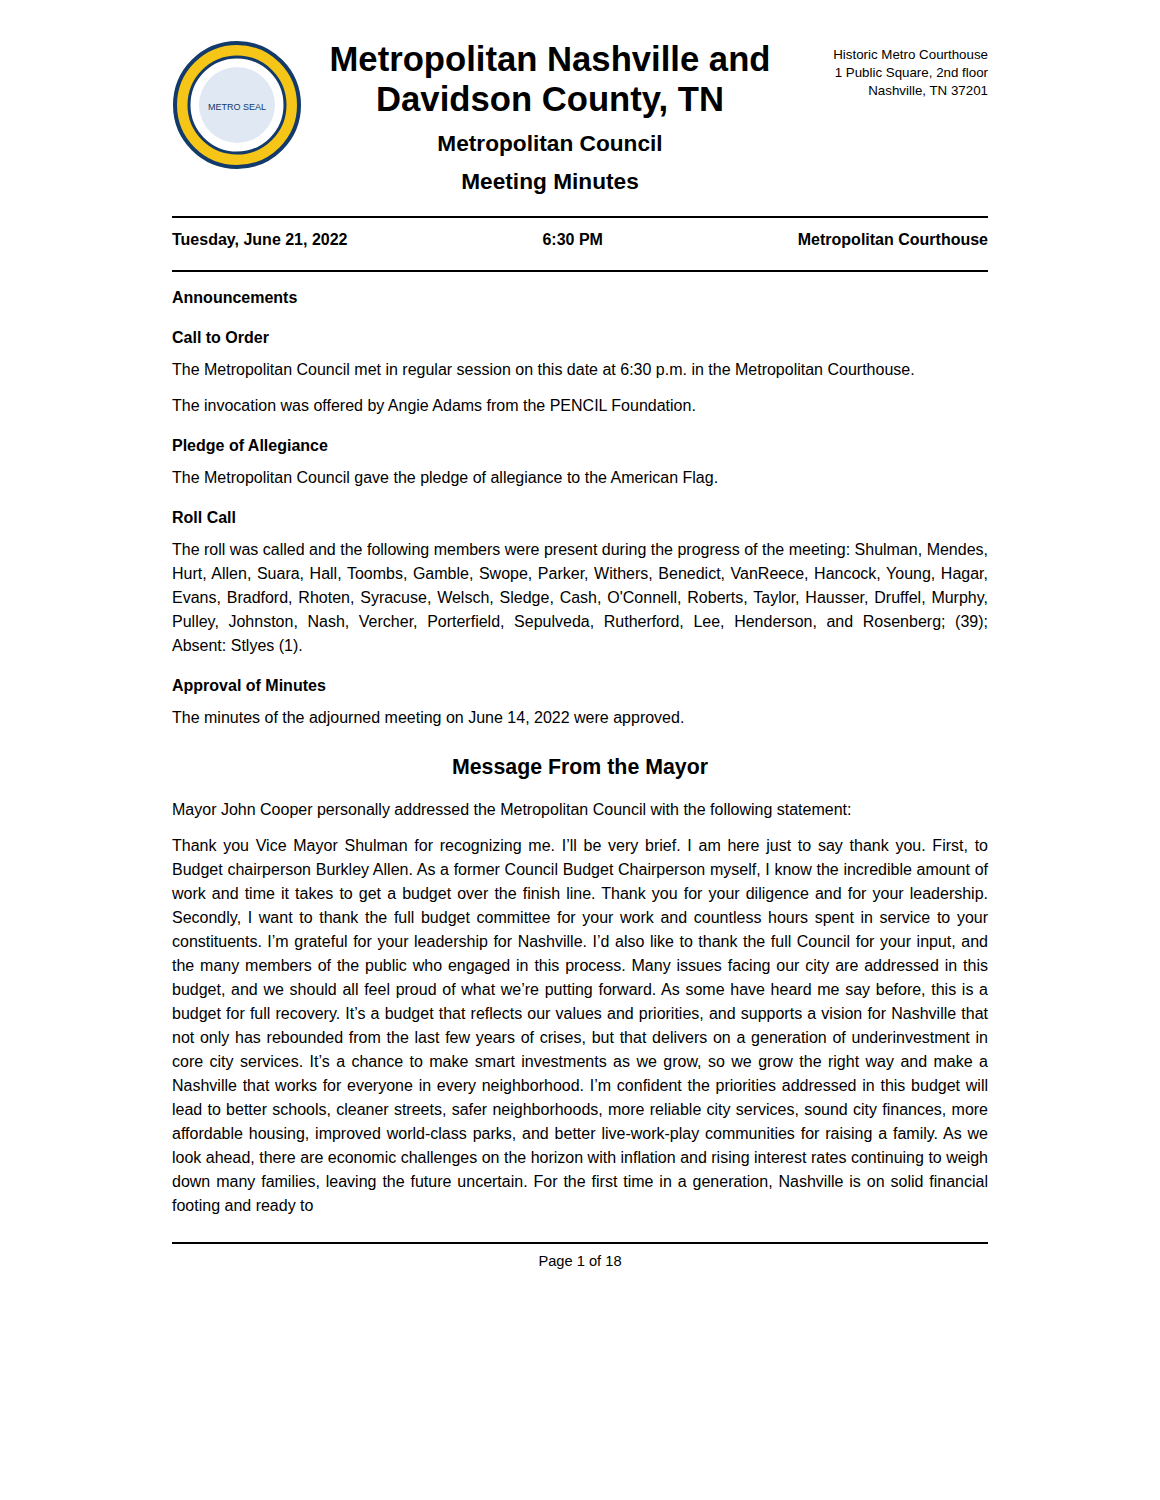Metropolitan Nashville and Davidson County, TN
Metropolitan Council
Meeting Minutes
Historic Metro Courthouse
1 Public Square, 2nd floor
Nashville, TN 37201
Tuesday, June 21, 2022 6:30 PM Metropolitan Courthouse
Announcements
Call to Order
The Metropolitan Council met in regular session on this date at 6:30 p.m. in the Metropolitan Courthouse.
The invocation was offered by Angie Adams from the PENCIL Foundation.
Pledge of Allegiance
The Metropolitan Council gave the pledge of allegiance to the American Flag.
Roll Call
The roll was called and the following members were present during the progress of the meeting: Shulman, Mendes, Hurt, Allen, Suara, Hall, Toombs, Gamble, Swope, Parker, Withers, Benedict, VanReece, Hancock, Young, Hagar, Evans, Bradford, Rhoten, Syracuse, Welsch, Sledge, Cash, O'Connell, Roberts, Taylor, Hausser, Druffel, Murphy, Pulley, Johnston, Nash, Vercher, Porterfield, Sepulveda, Rutherford, Lee, Henderson, and Rosenberg; (39); Absent: Stlyes (1).
Approval of Minutes
The minutes of the adjourned meeting on June 14, 2022 were approved.
Message From the Mayor
Mayor John Cooper personally addressed the Metropolitan Council with the following statement:
Thank you Vice Mayor Shulman for recognizing me. I’ll be very brief. I am here just to say thank you. First, to Budget chairperson Burkley Allen. As a former Council Budget Chairperson myself, I know the incredible amount of work and time it takes to get a budget over the finish line. Thank you for your diligence and for your leadership. Secondly, I want to thank the full budget committee for your work and countless hours spent in service to your constituents. I’m grateful for your leadership for Nashville. I’d also like to thank the full Council for your input, and the many members of the public who engaged in this process. Many issues facing our city are addressed in this budget, and we should all feel proud of what we’re putting forward. As some have heard me say before, this is a budget for full recovery. It’s a budget that reflects our values and priorities, and supports a vision for Nashville that not only has rebounded from the last few years of crises, but that delivers on a generation of underinvestment in core city services. It’s a chance to make smart investments as we grow, so we grow the right way and make a Nashville that works for everyone in every neighborhood. I’m confident the priorities addressed in this budget will lead to better schools, cleaner streets, safer neighborhoods, more reliable city services, sound city finances, more affordable housing, improved world-class parks, and better live-work-play communities for raising a family. As we look ahead, there are economic challenges on the horizon with inflation and rising interest rates continuing to weigh down many families, leaving the future uncertain. For the first time in a generation, Nashville is on solid financial footing and ready to
Page 1 of 18